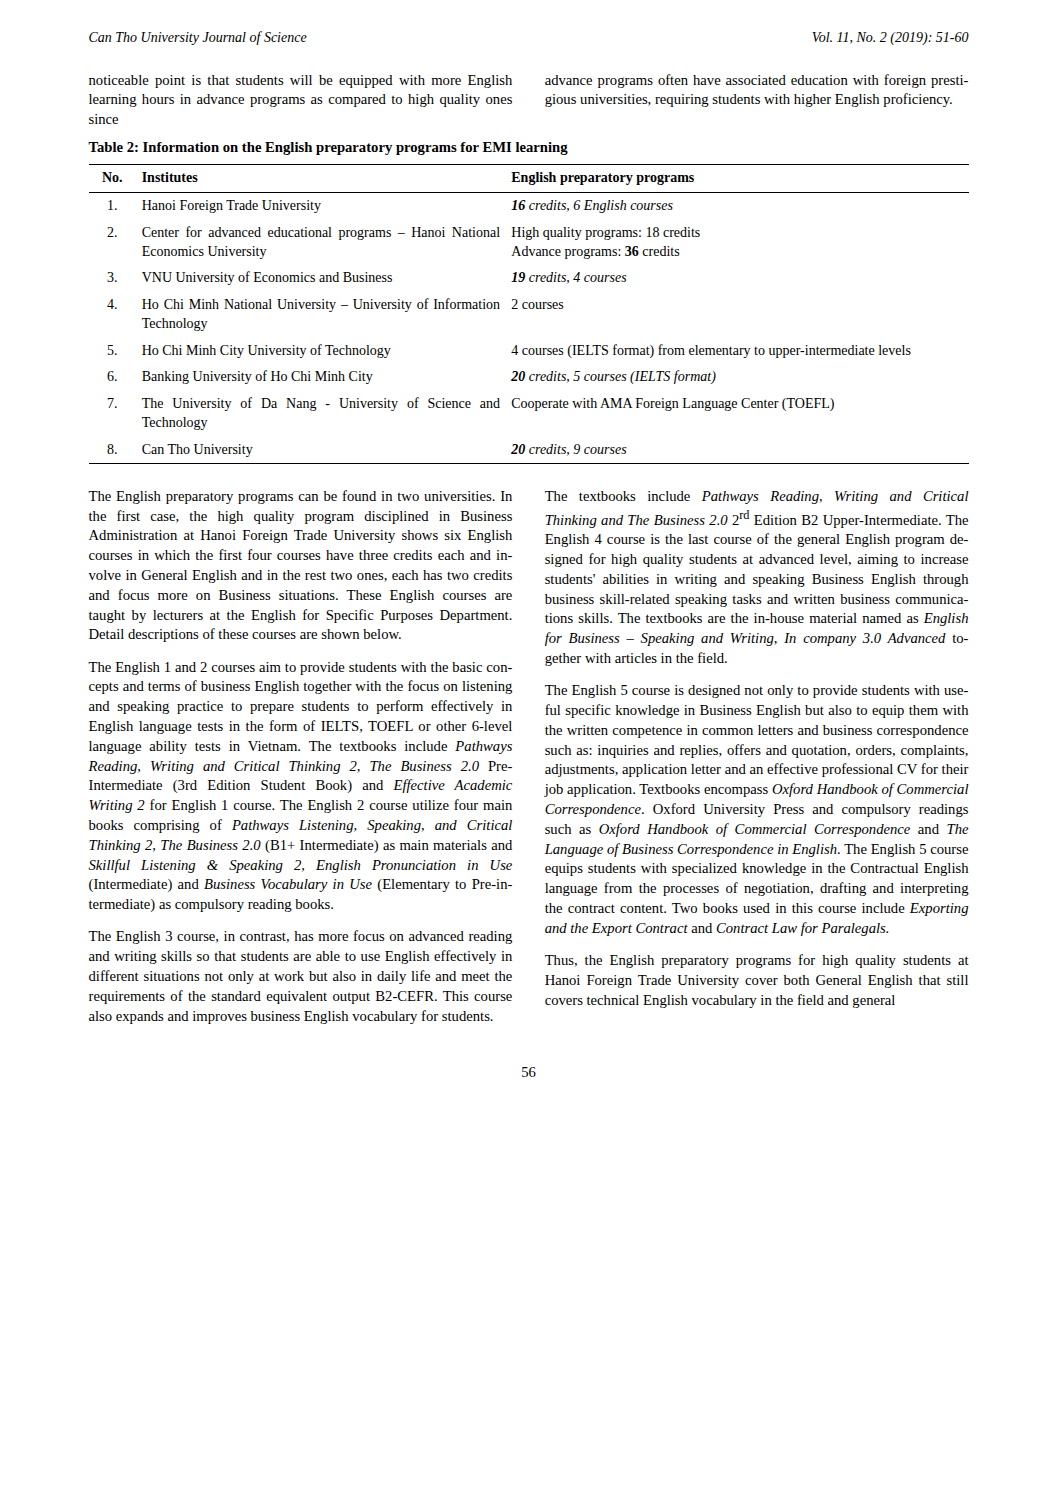Can Tho University Journal of Science
Vol. 11, No. 2 (2019): 51-60
noticeable point is that students will be equipped with more English learning hours in advance programs as compared to high quality ones since
advance programs often have associated education with foreign prestigious universities, requiring students with higher English proficiency.
Table 2: Information on the English preparatory programs for EMI learning
| No. | Institutes | English preparatory programs |
| --- | --- | --- |
| 1. | Hanoi Foreign Trade University | 16 credits, 6 English courses |
| 2. | Center for advanced educational programs – Hanoi National Economics University | High quality programs: 18 credits Advance programs: 36 credits |
| 3. | VNU University of Economics and Business | 19 credits, 4 courses |
| 4. | Ho Chi Minh National University – University of Information Technology | 2 courses |
| 5. | Ho Chi Minh City University of Technology | 4 courses (IELTS format) from elementary to upper-intermediate levels |
| 6. | Banking University of Ho Chi Minh City | 20 credits, 5 courses (IELTS format) |
| 7. | The University of Da Nang - University of Science and Technology | Cooperate with AMA Foreign Language Center (TOEFL) |
| 8. | Can Tho University | 20 credits, 9 courses |
The English preparatory programs can be found in two universities. In the first case, the high quality program disciplined in Business Administration at Hanoi Foreign Trade University shows six English courses in which the first four courses have three credits each and involve in General English and in the rest two ones, each has two credits and focus more on Business situations. These English courses are taught by lecturers at the English for Specific Purposes Department. Detail descriptions of these courses are shown below.
The English 1 and 2 courses aim to provide students with the basic concepts and terms of business English together with the focus on listening and speaking practice to prepare students to perform effectively in English language tests in the form of IELTS, TOEFL or other 6-level language ability tests in Vietnam. The textbooks include Pathways Reading, Writing and Critical Thinking 2, The Business 2.0 Pre-Intermediate (3rd Edition Student Book) and Effective Academic Writing 2 for English 1 course. The English 2 course utilize four main books comprising of Pathways Listening, Speaking, and Critical Thinking 2, The Business 2.0 (B1+ Intermediate) as main materials and Skillful Listening & Speaking 2, English Pronunciation in Use (Intermediate) and Business Vocabulary in Use (Elementary to Pre-intermediate) as compulsory reading books.
The English 3 course, in contrast, has more focus on advanced reading and writing skills so that students are able to use English effectively in different situations not only at work but also in daily life and meet the requirements of the standard equivalent output B2-CEFR. This course also expands and improves business English vocabulary for students.
The textbooks include Pathways Reading, Writing and Critical Thinking and The Business 2.0 2rd Edition B2 Upper-Intermediate. The English 4 course is the last course of the general English program designed for high quality students at advanced level, aiming to increase students' abilities in writing and speaking Business English through business skill-related speaking tasks and written business communications skills. The textbooks are the in-house material named as English for Business – Speaking and Writing, In company 3.0 Advanced together with articles in the field.
The English 5 course is designed not only to provide students with useful specific knowledge in Business English but also to equip them with the written competence in common letters and business correspondence such as: inquiries and replies, offers and quotation, orders, complaints, adjustments, application letter and an effective professional CV for their job application. Textbooks encompass Oxford Handbook of Commercial Correspondence. Oxford University Press and compulsory readings such as Oxford Handbook of Commercial Correspondence and The Language of Business Correspondence in English. The English 5 course equips students with specialized knowledge in the Contractual English language from the processes of negotiation, drafting and interpreting the contract content. Two books used in this course include Exporting and the Export Contract and Contract Law for Paralegals.
Thus, the English preparatory programs for high quality students at Hanoi Foreign Trade University cover both General English that still covers technical English vocabulary in the field and general
56